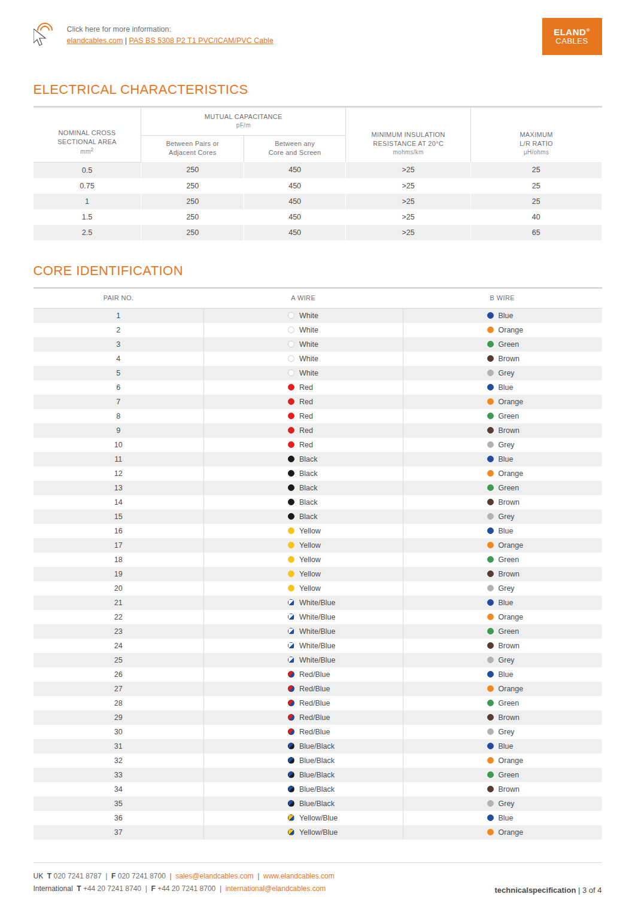Click here for more information:
elandcables.com | PAS BS 5308 P2 T1 PVC/ICAM/PVC Cable
ELAND® CABLES
ELECTRICAL CHARACTERISTICS
| NOMINAL CROSS SECTIONAL AREA mm 2 | MUTUAL CAPACITANCE pF/m | MINIMUM INSULATION RESISTANCE AT 20°C mohms/km | MAXIMUM L/R RATIO µH/ohms |
| --- | --- | --- | --- |
| Between Pairs or Adjacent Cores | Between any Core and Screen |
| 0.5 | 250 | 450 | >25 | 25 |
| 0.75 | 250 | 450 | >25 | 25 |
| 1 | 250 | 450 | >25 | 25 |
| 1.5 | 250 | 450 | >25 | 40 |
| 2.5 | 250 | 450 | >25 | 65 |
CORE IDENTIFICATION
| PAIR NO. | A WIRE | B WIRE |
| --- | --- | --- |
| 1 | White | Blue |
| 2 | White | Orange |
| 3 | White | Green |
| 4 | White | Brown |
| 5 | White | Grey |
| 6 | Red | Blue |
| 7 | Red | Orange |
| 8 | Red | Green |
| 9 | Red | Brown |
| 10 | Red | Grey |
| 11 | Black | Blue |
| 12 | Black | Orange |
| 13 | Black | Green |
| 14 | Black | Brown |
| 15 | Black | Grey |
| 16 | Yellow | Blue |
| 17 | Yellow | Orange |
| 18 | Yellow | Green |
| 19 | Yellow | Brown |
| 20 | Yellow | Grey |
| 21 | White/Blue | Blue |
| 22 | White/Blue | Orange |
| 23 | White/Blue | Green |
| 24 | White/Blue | Brown |
| 25 | White/Blue | Grey |
| 26 | Red/Blue | Blue |
| 27 | Red/Blue | Orange |
| 28 | Red/Blue | Green |
| 29 | Red/Blue | Brown |
| 30 | Red/Blue | Grey |
| 31 | Blue/Black | Blue |
| 32 | Blue/Black | Orange |
| 33 | Blue/Black | Green |
| 34 | Blue/Black | Brown |
| 35 | Blue/Black | Grey |
| 36 | Yellow/Blue | Blue |
| 37 | Yellow/Blue | Orange |
UK T 020 7241 8787 | F 020 7241 8700 | sales@elandcables.com | www.elandcables.com
International T +44 20 7241 8740 | F +44 20 7241 8700 | international@elandcables.com
technicalspecification | 3 of 4